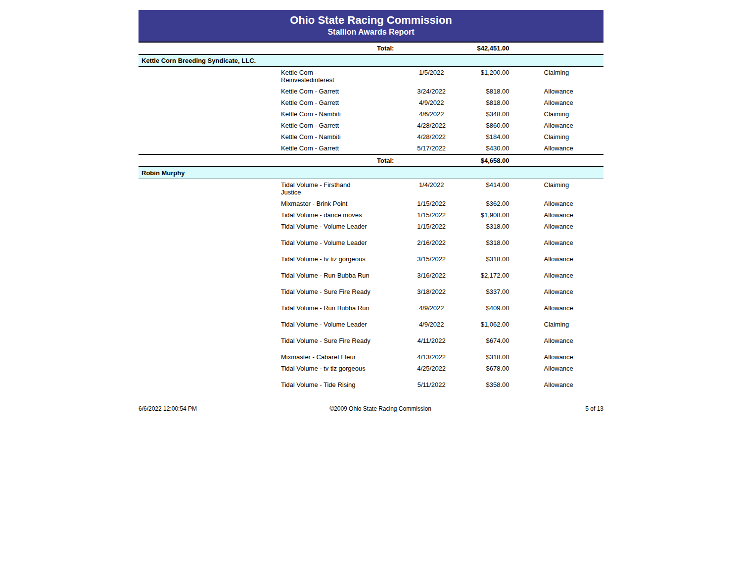Ohio State Racing Commission
Stallion Awards Report
| | Total: | | $42,451.00 | |
| Kettle Corn Breeding Syndicate, LLC. |
| | Kettle Corn - Reinvestedinterest | 1/5/2022 | $1,200.00 | Claiming |
| | Kettle Corn - Garrett | 3/24/2022 | $818.00 | Allowance |
| | Kettle Corn - Garrett | 4/9/2022 | $818.00 | Allowance |
| | Kettle Corn - Nambiti | 4/6/2022 | $348.00 | Claiming |
| | Kettle Corn - Garrett | 4/28/2022 | $860.00 | Allowance |
| | Kettle Corn - Nambiti | 4/28/2022 | $184.00 | Claiming |
| | Kettle Corn - Garrett | 5/17/2022 | $430.00 | Allowance |
| | Total: | | $4,658.00 | |
| Robin Murphy |
| | Tidal Volume - Firsthand Justice | 1/4/2022 | $414.00 | Claiming |
| | Mixmaster - Brink Point | 1/15/2022 | $362.00 | Allowance |
| | Tidal Volume - dance moves | 1/15/2022 | $1,908.00 | Allowance |
| | Tidal Volume - Volume Leader | 1/15/2022 | $318.00 | Allowance |
| | Tidal Volume - Volume Leader | 2/16/2022 | $318.00 | Allowance |
| | Tidal Volume - tv tiz gorgeous | 3/15/2022 | $318.00 | Allowance |
| | Tidal Volume - Run Bubba Run | 3/16/2022 | $2,172.00 | Allowance |
| | Tidal Volume - Sure Fire Ready | 3/18/2022 | $337.00 | Allowance |
| | Tidal Volume - Run Bubba Run | 4/9/2022 | $409.00 | Allowance |
| | Tidal Volume - Volume Leader | 4/9/2022 | $1,062.00 | Claiming |
| | Tidal Volume - Sure Fire Ready | 4/11/2022 | $674.00 | Allowance |
| | Mixmaster - Cabaret Fleur | 4/13/2022 | $318.00 | Allowance |
| | Tidal Volume - tv tiz gorgeous | 4/25/2022 | $678.00 | Allowance |
| | Tidal Volume - Tide Rising | 5/11/2022 | $358.00 | Allowance |
6/6/2022 12:00:54 PM
©2009 Ohio State Racing Commission
5 of 13